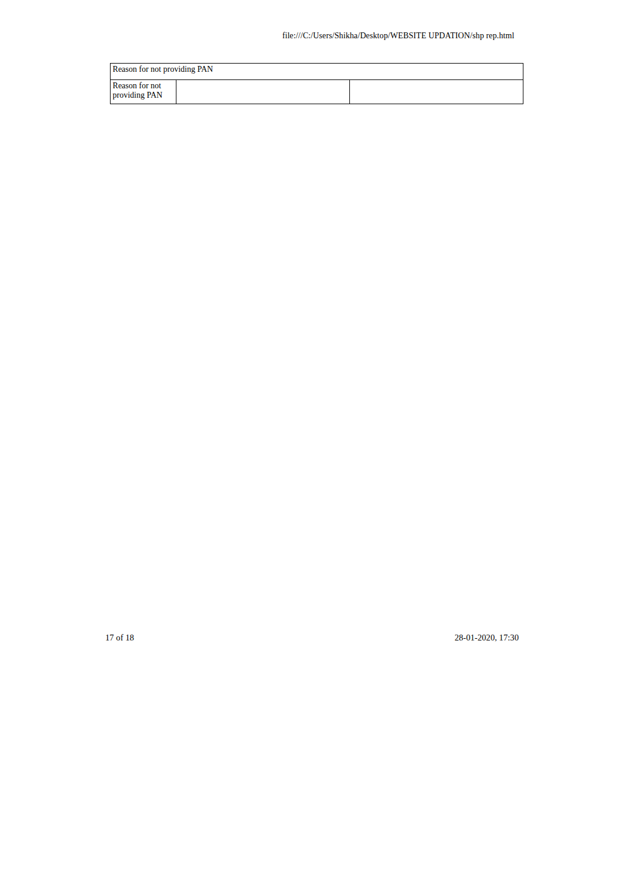file:///C:/Users/Shikha/Desktop/WEBSITE UPDATION/shp rep.html
| Reason for not providing PAN |
| Reason for not providing PAN | | |
17 of 18
28-01-2020, 17:30